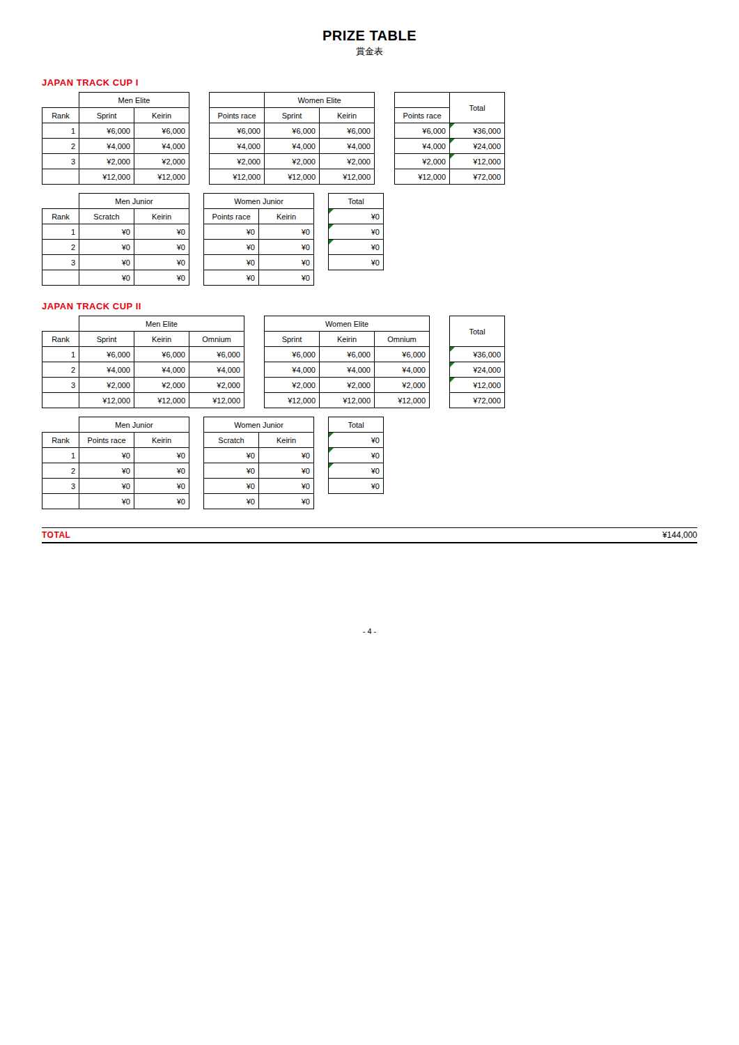PRIZE TABLE
賞金表
JAPAN TRACK CUP I
| | Men Elite | | | Women Elite | | | Total |
| Rank | Sprint | Keirin | | Points race | Sprint | Keirin | | Points race |
| 1 | ¥6,000 | ¥6,000 | | ¥6,000 | ¥6,000 | ¥6,000 | | ¥6,000 | ¥36,000 |
| 2 | ¥4,000 | ¥4,000 | | ¥4,000 | ¥4,000 | ¥4,000 | | ¥4,000 | ¥24,000 |
| 3 | ¥2,000 | ¥2,000 | | ¥2,000 | ¥2,000 | ¥2,000 | | ¥2,000 | ¥12,000 |
| | ¥12,000 | ¥12,000 | | ¥12,000 | ¥12,000 | ¥12,000 | | ¥12,000 | ¥72,000 |
| / / Men Junior / / Rank / Scratch / Keirin / / 1 / ¥0 / ¥0 / / 2 / ¥0 / ¥0 / / 3 / ¥0 / ¥0 / / / ¥0 / ¥0 / | | / Women Junior / / --- / / Points race / Keirin / / ¥0 / ¥0 / / ¥0 / ¥0 / / ¥0 / ¥0 / / ¥0 / ¥0 / | | / Total / / --- / / ¥0 / / ¥0 / / ¥0 / / ¥0 / |
JAPAN TRACK CUP II
| | Men Elite | | Women Elite | | Total |
| Rank | Sprint | Keirin | Omnium | | Sprint | Keirin | Omnium | |
| 1 | ¥6,000 | ¥6,000 | ¥6,000 | | ¥6,000 | ¥6,000 | ¥6,000 | | ¥36,000 |
| 2 | ¥4,000 | ¥4,000 | ¥4,000 | | ¥4,000 | ¥4,000 | ¥4,000 | | ¥24,000 |
| 3 | ¥2,000 | ¥2,000 | ¥2,000 | | ¥2,000 | ¥2,000 | ¥2,000 | | ¥12,000 |
| | ¥12,000 | ¥12,000 | ¥12,000 | | ¥12,000 | ¥12,000 | ¥12,000 | | ¥72,000 |
| / / Men Junior / / Rank / Points race / Keirin / / 1 / ¥0 / ¥0 / / 2 / ¥0 / ¥0 / / 3 / ¥0 / ¥0 / / / ¥0 / ¥0 / | | / Women Junior / / --- / / Scratch / Keirin / / ¥0 / ¥0 / / ¥0 / ¥0 / / ¥0 / ¥0 / / ¥0 / ¥0 / | | / Total / / --- / / ¥0 / / ¥0 / / ¥0 / / ¥0 / |
TOTAL ¥144,000
- 4 -